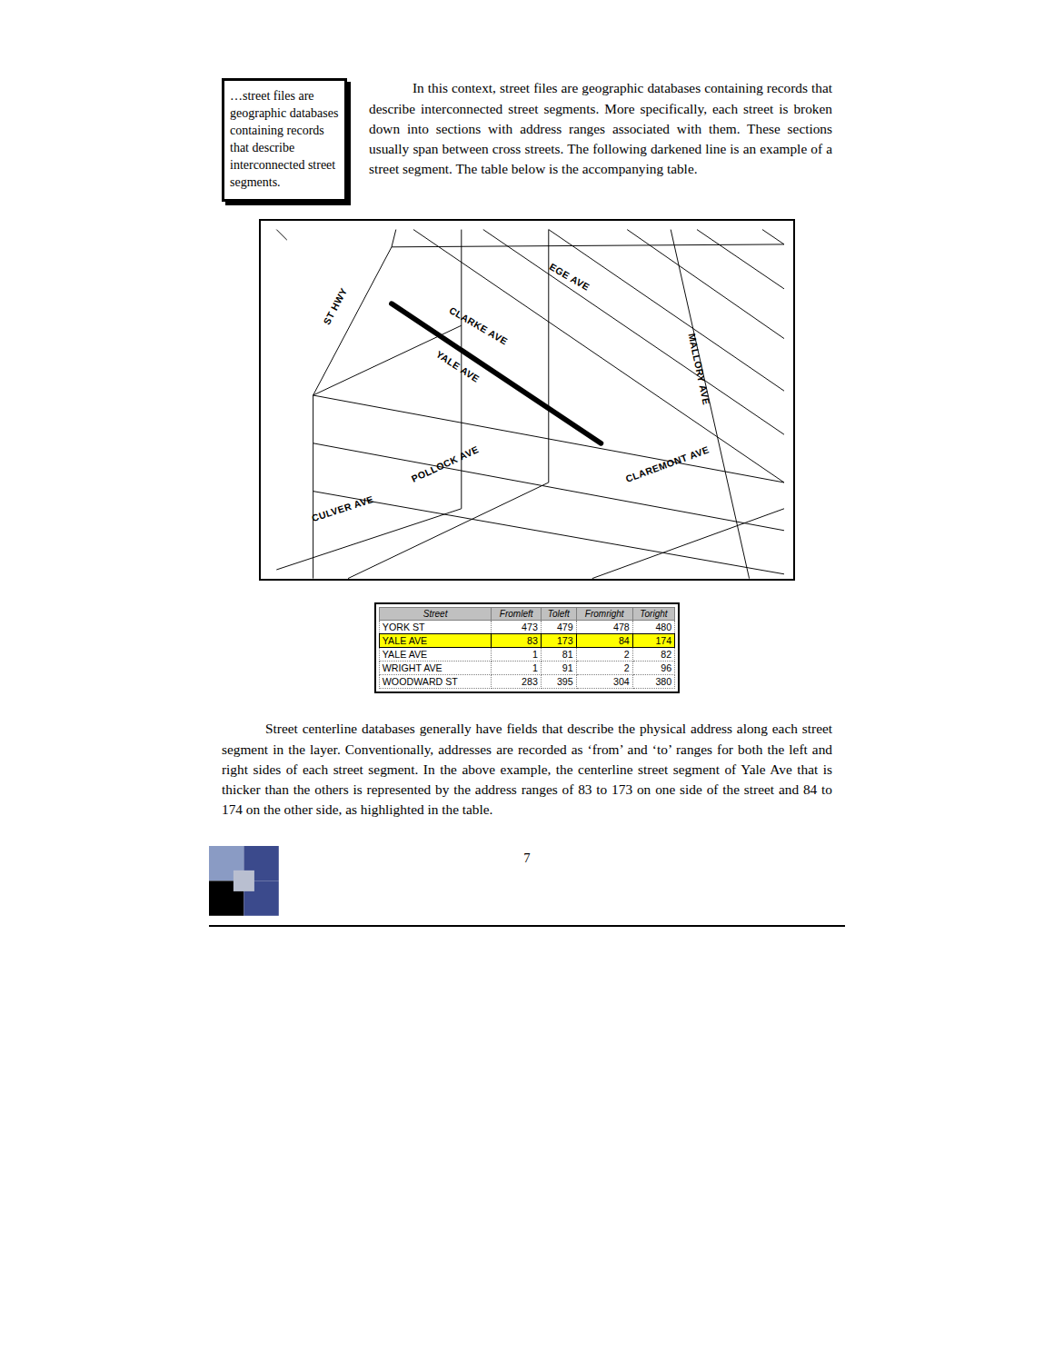…street files are geographic databases containing records that describe interconnected street segments.
In this context, street files are geographic databases containing records that describe interconnected street segments. More specifically, each street is broken down into sections with address ranges associated with them. These sections usually span between cross streets. The following darkened line is an example of a street segment. The table below is the accompanying table.
ST HWY CLARKE AVE EGE AVE YALE AVE MALLORY AVE CLAREMONT AVE POLLOCK AVE CULVER AVE
| Street | Fromleft | Toleft | Fromright | Toright |
| --- | --- | --- | --- | --- |
| YORK ST | 473 | 479 | 478 | 480 |
| YALE AVE | 83 | 173 | 84 | 174 |
| YALE AVE | 1 | 81 | 2 | 82 |
| WRIGHT AVE | 1 | 91 | 2 | 96 |
| WOODWARD ST | 283 | 395 | 304 | 380 |
Street centerline databases generally have fields that describe the physical address along each street segment in the layer. Conventionally, addresses are recorded as ‘from’ and ‘to’ ranges for both the left and right sides of each street segment. In the above example, the centerline street segment of Yale Ave that is thicker than the others is represented by the address ranges of 83 to 173 on one side of the street and 84 to 174 on the other side, as highlighted in the table.
7